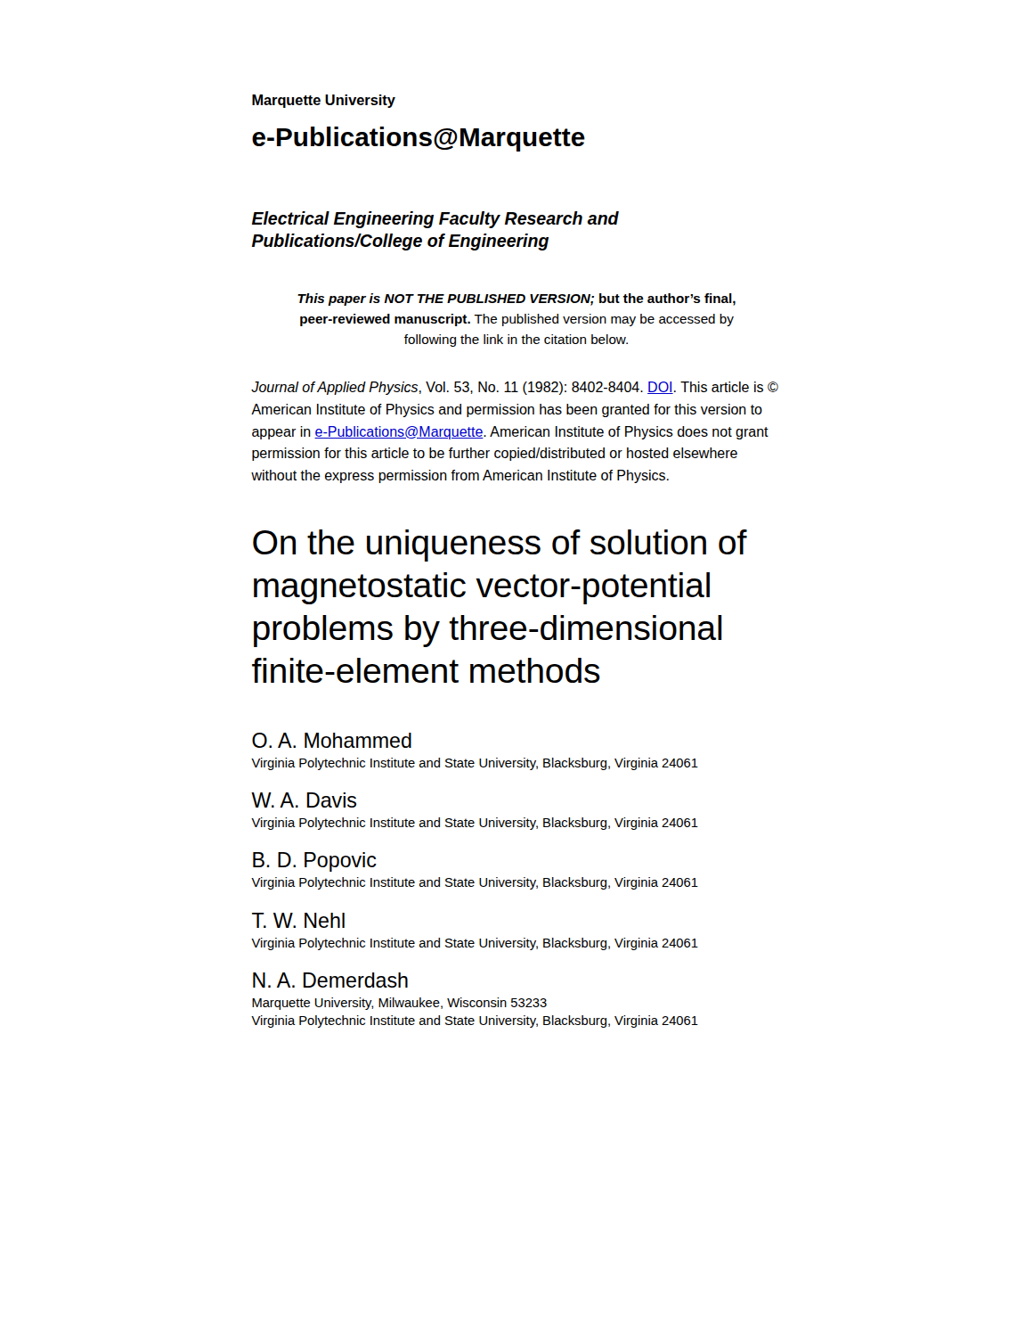Marquette University
e-Publications@Marquette
Electrical Engineering Faculty Research and Publications/College of Engineering
This paper is NOT THE PUBLISHED VERSION; but the author’s final, peer-reviewed manuscript. The published version may be accessed by following the link in the citation below.
Journal of Applied Physics, Vol. 53, No. 11 (1982): 8402-8404. DOI. This article is © American Institute of Physics and permission has been granted for this version to appear in e-Publications@Marquette. American Institute of Physics does not grant permission for this article to be further copied/distributed or hosted elsewhere without the express permission from American Institute of Physics.
On the uniqueness of solution of magnetostatic vector-potential problems by three-dimensional finite-element methods
O. A. Mohammed
Virginia Polytechnic Institute and State University, Blacksburg, Virginia 24061
W. A. Davis
Virginia Polytechnic Institute and State University, Blacksburg, Virginia 24061
B. D. Popovic
Virginia Polytechnic Institute and State University, Blacksburg, Virginia 24061
T. W. Nehl
Virginia Polytechnic Institute and State University, Blacksburg, Virginia 24061
N. A. Demerdash
Marquette University, Milwaukee, Wisconsin 53233
Virginia Polytechnic Institute and State University, Blacksburg, Virginia 24061